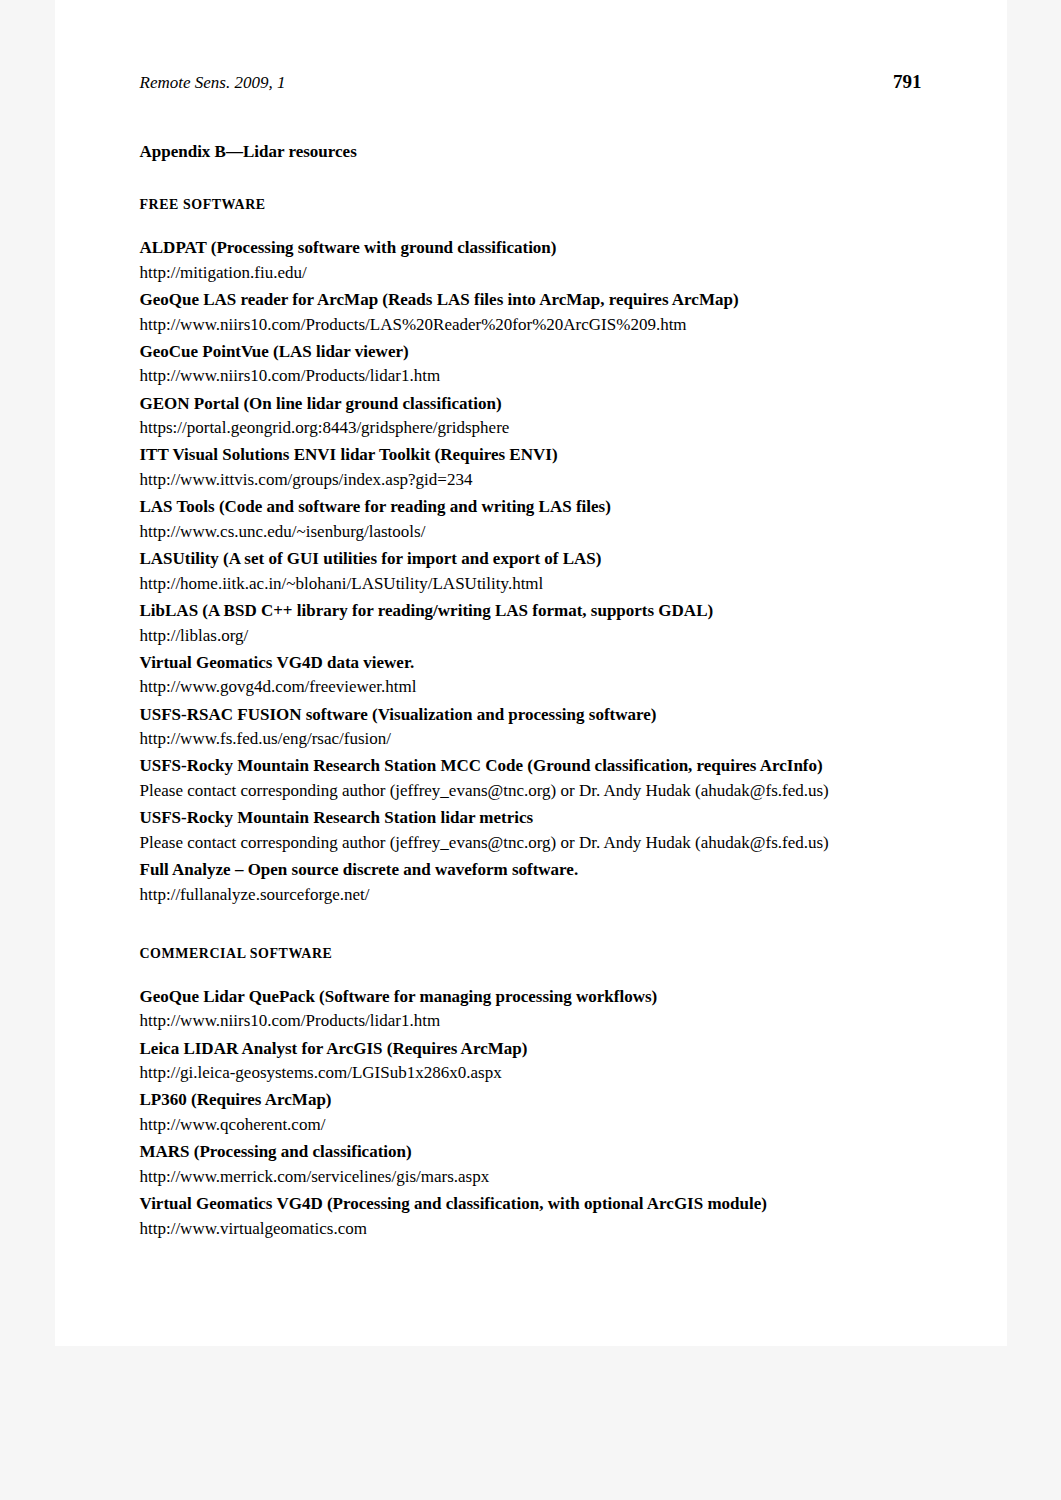Remote Sens. 2009, 1 791
Appendix B—Lidar resources
Free software
ALDPAT (Processing software with ground classification)
http://mitigation.fiu.edu/
GeoQue LAS reader for ArcMap (Reads LAS files into ArcMap, requires ArcMap)
http://www.niirs10.com/Products/LAS%20Reader%20for%20ArcGIS%209.htm
GeoCue PointVue (LAS lidar viewer)
http://www.niirs10.com/Products/lidar1.htm
GEON Portal (On line lidar ground classification)
https://portal.geongrid.org:8443/gridsphere/gridsphere
ITT Visual Solutions ENVI lidar Toolkit (Requires ENVI)
http://www.ittvis.com/groups/index.asp?gid=234
LAS Tools (Code and software for reading and writing LAS files)
http://www.cs.unc.edu/~isenburg/lastools/
LASUtility (A set of GUI utilities for import and export of LAS)
http://home.iitk.ac.in/~blohani/LASUtility/LASUtility.html
LibLAS (A BSD C++ library for reading/writing LAS format, supports GDAL)
http://liblas.org/
Virtual Geomatics VG4D data viewer.
http://www.govg4d.com/freeviewer.html
USFS-RSAC FUSION software (Visualization and processing software)
http://www.fs.fed.us/eng/rsac/fusion/
USFS-Rocky Mountain Research Station MCC Code (Ground classification, requires ArcInfo)
Please contact corresponding author (jeffrey_evans@tnc.org) or Dr. Andy Hudak (ahudak@fs.fed.us)
USFS-Rocky Mountain Research Station lidar metrics
Please contact corresponding author (jeffrey_evans@tnc.org) or Dr. Andy Hudak (ahudak@fs.fed.us)
Full Analyze – Open source discrete and waveform software.
http://fullanalyze.sourceforge.net/
Commercial software
GeoQue Lidar QuePack (Software for managing processing workflows)
http://www.niirs10.com/Products/lidar1.htm
Leica LIDAR Analyst for ArcGIS (Requires ArcMap)
http://gi.leica-geosystems.com/LGISub1x286x0.aspx
LP360 (Requires ArcMap)
http://www.qcoherent.com/
MARS (Processing and classification)
http://www.merrick.com/servicelines/gis/mars.aspx
Virtual Geomatics VG4D (Processing and classification, with optional ArcGIS module)
http://www.virtualgeomatics.com